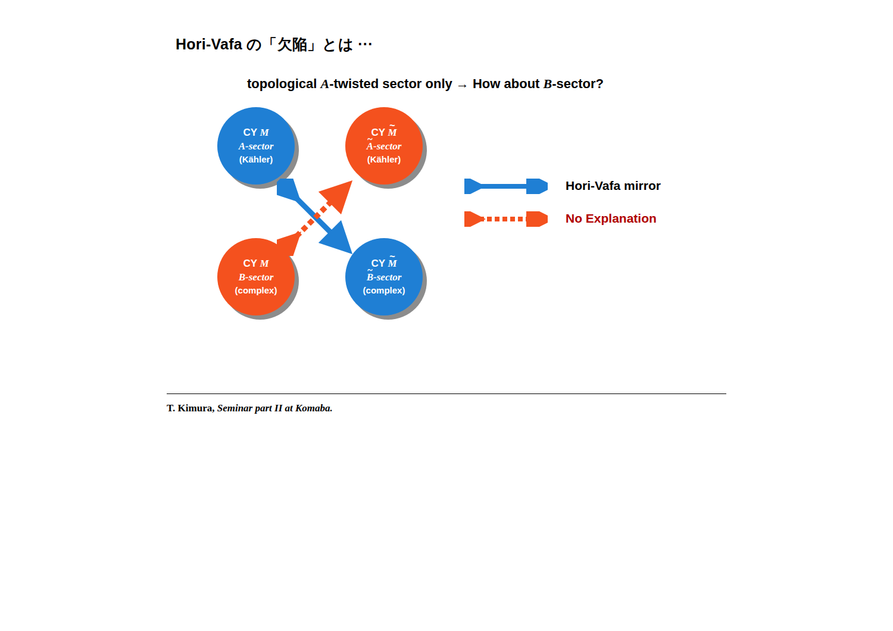Hori-Vafa の「欠陥」とは ···
topological A-twisted sector only → How about B-sector?
CY M
A-sector
(Kähler)
CY ~M
~A-sector
(Kähler)
CY M
B-sector
(complex)
CY ~M
~B-sector
(complex)
Hori-Vafa mirror
No Explanation
T. Kimura, Seminar part II at Komaba.